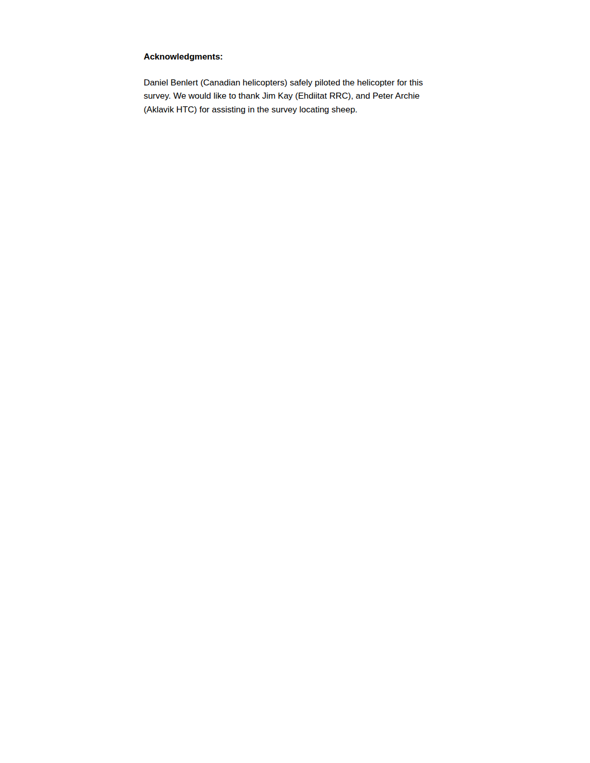Acknowledgments:
Daniel Benlert (Canadian helicopters) safely piloted the helicopter for this survey. We would like to thank Jim Kay (Ehdiitat RRC), and Peter Archie (Aklavik HTC) for assisting in the survey locating sheep.